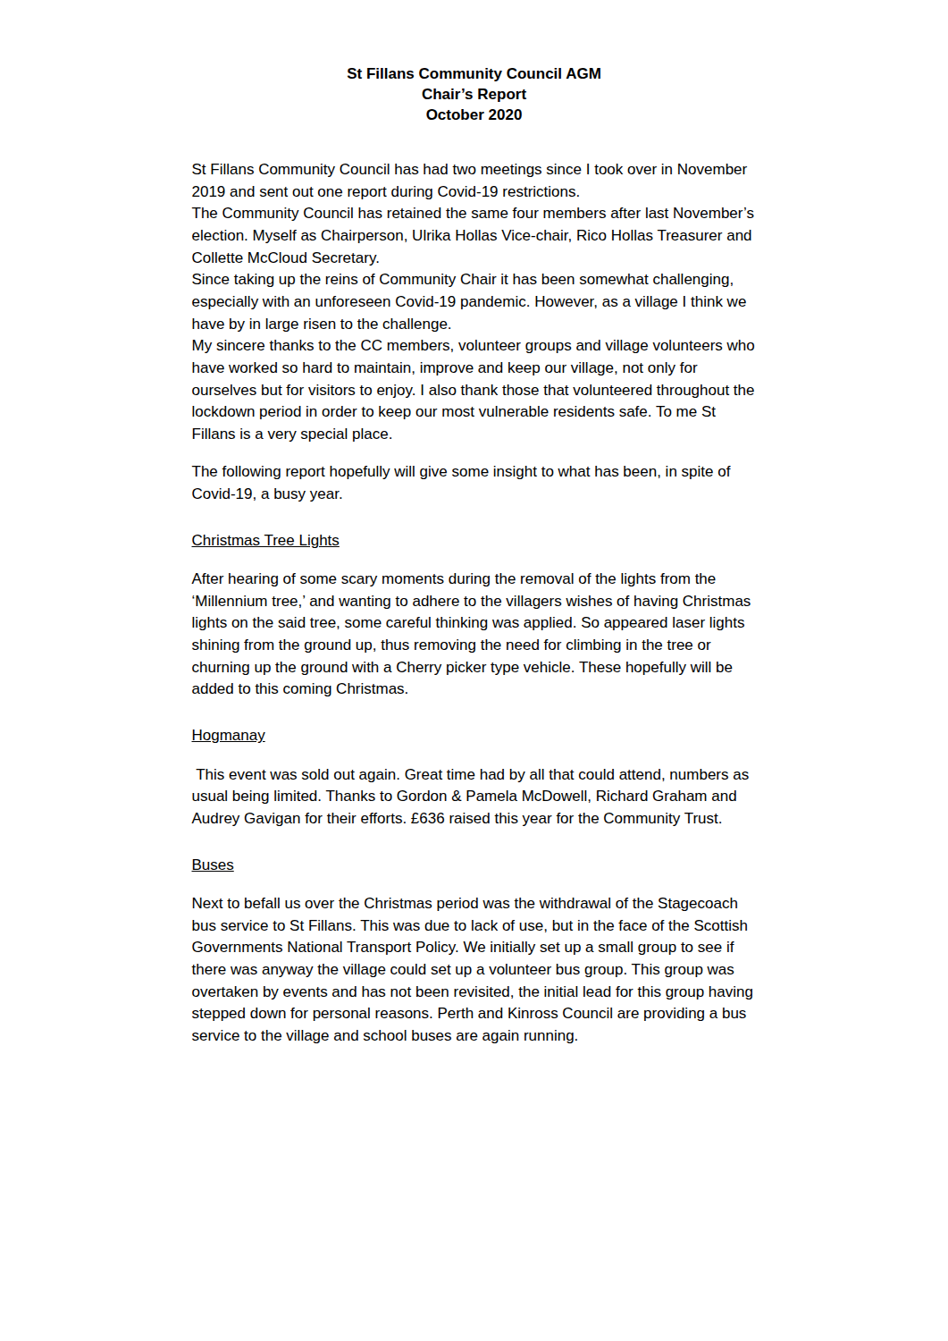St Fillans Community Council AGM Chair’s Report October 2020
St Fillans Community Council has had two meetings since I took over in November 2019 and sent out one report during Covid-19 restrictions.
The Community Council has retained the same four members after last November’s election. Myself as Chairperson, Ulrika Hollas Vice-chair, Rico Hollas Treasurer and Collette McCloud Secretary.
Since taking up the reins of Community Chair it has been somewhat challenging, especially with an unforeseen Covid-19 pandemic. However, as a village I think we have by in large risen to the challenge.
My sincere thanks to the CC members, volunteer groups and village volunteers who have worked so hard to maintain, improve and keep our village, not only for ourselves but for visitors to enjoy. I also thank those that volunteered throughout the lockdown period in order to keep our most vulnerable residents safe. To me St Fillans is a very special place.
The following report hopefully will give some insight to what has been, in spite of Covid-19, a busy year.
Christmas Tree Lights
After hearing of some scary moments during the removal of the lights from the ‘Millennium tree,’ and wanting to adhere to the villagers wishes of having Christmas lights on the said tree, some careful thinking was applied. So appeared laser lights shining from the ground up, thus removing the need for climbing in the tree or churning up the ground with a Cherry picker type vehicle. These hopefully will be added to this coming Christmas.
Hogmanay
This event was sold out again. Great time had by all that could attend, numbers as usual being limited. Thanks to Gordon & Pamela McDowell, Richard Graham and Audrey Gavigan for their efforts. £636 raised this year for the Community Trust.
Buses
Next to befall us over the Christmas period was the withdrawal of the Stagecoach bus service to St Fillans. This was due to lack of use, but in the face of the Scottish Governments National Transport Policy. We initially set up a small group to see if there was anyway the village could set up a volunteer bus group. This group was overtaken by events and has not been revisited, the initial lead for this group having stepped down for personal reasons. Perth and Kinross Council are providing a bus service to the village and school buses are again running.